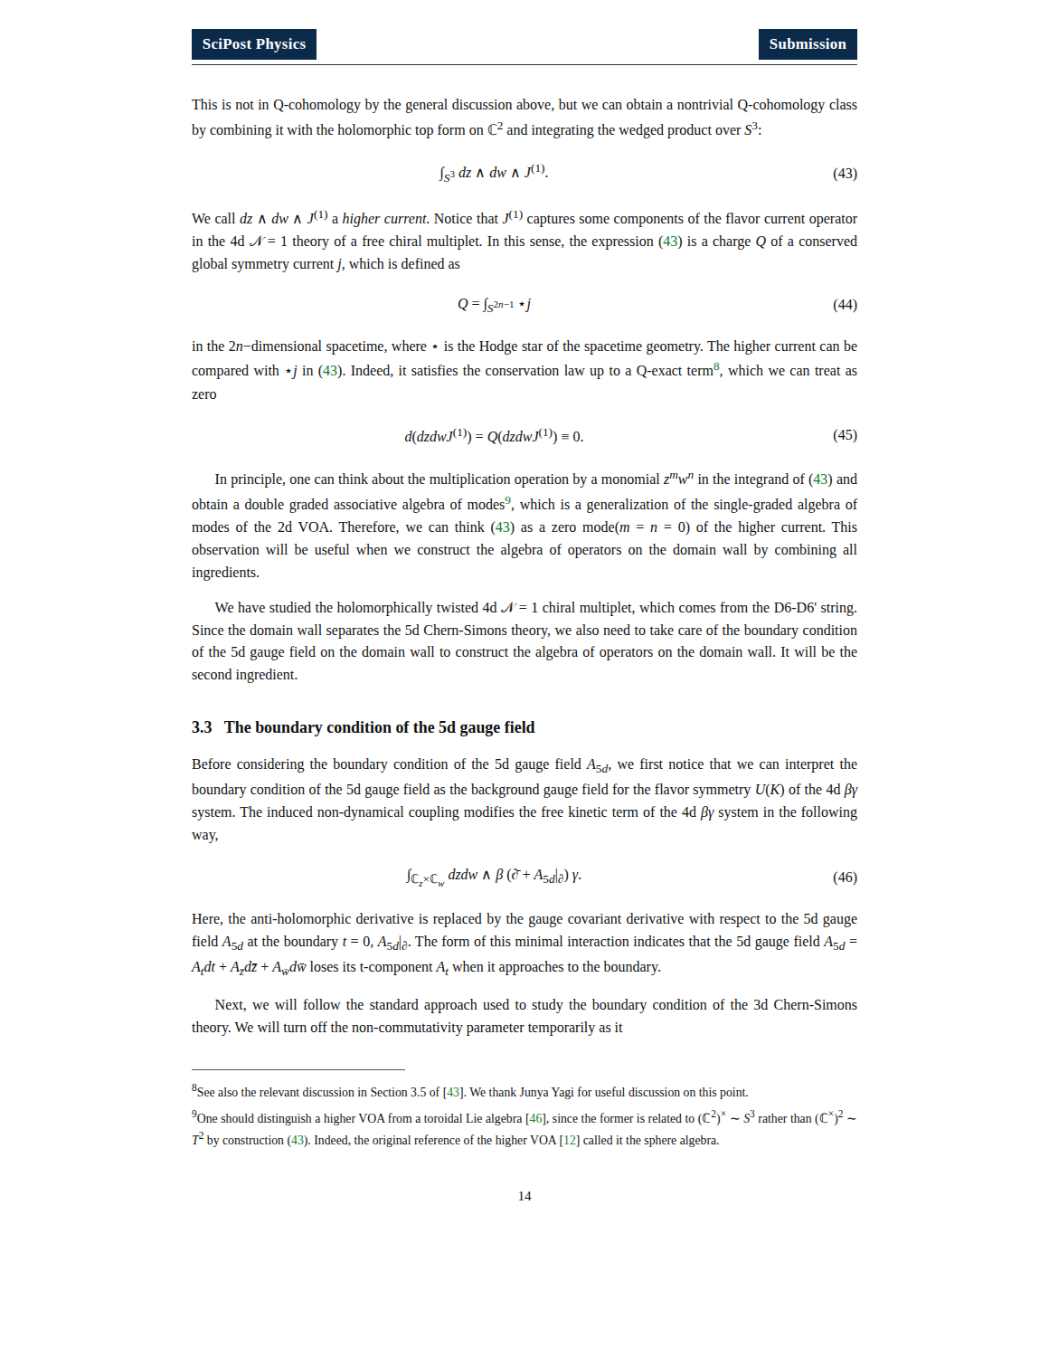SciPost Physics Submission
This is not in Q-cohomology by the general discussion above, but we can obtain a nontrivial Q-cohomology class by combining it with the holomorphic top form on ℂ2 and integrating the wedged product over S3:
∫S3 dz ∧ dw ∧ J(1).
(43)
We call dz ∧ dw ∧ J(1) a higher current. Notice that J(1) captures some components of the flavor current operator in the 4d 𝒩 = 1 theory of a free chiral multiplet. In this sense, the expression (43) is a charge Q of a conserved global symmetry current j, which is defined as
Q = ∫S2n−1 ⋆j
(44)
in the 2n−dimensional spacetime, where ⋆ is the Hodge star of the spacetime geometry. The higher current can be compared with ⋆j in (43). Indeed, it satisfies the conservation law up to a Q-exact term8, which we can treat as zero
d(dzdwJ(1)) = Q(dzdwJ(1)) ≡ 0.
(45)
In principle, one can think about the multiplication operation by a monomial zmwn in the integrand of (43) and obtain a double graded associative algebra of modes9, which is a generalization of the single-graded algebra of modes of the 2d VOA. Therefore, we can think (43) as a zero mode(m = n = 0) of the higher current. This observation will be useful when we construct the algebra of operators on the domain wall by combining all ingredients.
We have studied the holomorphically twisted 4d 𝒩 = 1 chiral multiplet, which comes from the D6-D6' string. Since the domain wall separates the 5d Chern-Simons theory, we also need to take care of the boundary condition of the 5d gauge field on the domain wall to construct the algebra of operators on the domain wall. It will be the second ingredient.
3.3 The boundary condition of the 5d gauge field
Before considering the boundary condition of the 5d gauge field A5d, we first notice that we can interpret the boundary condition of the 5d gauge field as the background gauge field for the flavor symmetry U(K) of the 4d βγ system. The induced non-dynamical coupling modifies the free kinetic term of the 4d βγ system in the following way,
∫ℂz×ℂw dzdw ∧ β (∂̄ + A5d|∂) γ.
(46)
Here, the anti-holomorphic derivative is replaced by the gauge covariant derivative with respect to the 5d gauge field A5d at the boundary t = 0, A5d|∂. The form of this minimal interaction indicates that the 5d gauge field A5d = Atdt + Az̄dz̄ + Aw̄dw̄ loses its t-component At when it approaches to the boundary.
Next, we will follow the standard approach used to study the boundary condition of the 3d Chern-Simons theory. We will turn off the non-commutativity parameter temporarily as it
8See also the relevant discussion in Section 3.5 of [43]. We thank Junya Yagi for useful discussion on this point.
9One should distinguish a higher VOA from a toroidal Lie algebra [46], since the former is related to (ℂ2)× ∼ S3 rather than (ℂ×)2 ∼ T2 by construction (43). Indeed, the original reference of the higher VOA [12] called it the sphere algebra.
14